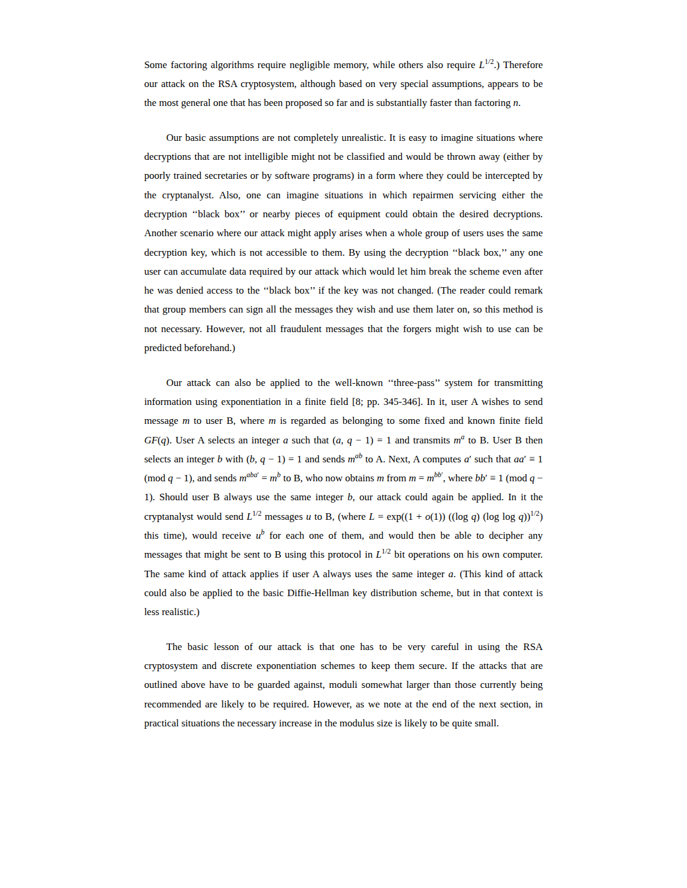Some factoring algorithms require negligible memory, while others also require L1/2.) Therefore our attack on the RSA cryptosystem, although based on very special assumptions, appears to be the most general one that has been proposed so far and is substantially faster than factoring n.
Our basic assumptions are not completely unrealistic. It is easy to imagine situations where decryptions that are not intelligible might not be classified and would be thrown away (either by poorly trained secretaries or by software programs) in a form where they could be intercepted by the cryptanalyst. Also, one can imagine situations in which repairmen servicing either the decryption ‘‘black box’’ or nearby pieces of equipment could obtain the desired decryptions. Another scenario where our attack might apply arises when a whole group of users uses the same decryption key, which is not accessible to them. By using the decryption ‘‘black box,’’ any one user can accumulate data required by our attack which would let him break the scheme even after he was denied access to the ‘‘black box’’ if the key was not changed. (The reader could remark that group members can sign all the messages they wish and use them later on, so this method is not necessary. However, not all fraudulent messages that the forgers might wish to use can be predicted beforehand.)
Our attack can also be applied to the well-known ‘‘three-pass’’ system for transmitting information using exponentiation in a finite field [8; pp. 345-346]. In it, user A wishes to send message m to user B, where m is regarded as belonging to some fixed and known finite field GF(q). User A selects an integer a such that (a, q − 1) = 1 and transmits ma to B. User B then selects an integer b with (b, q − 1) = 1 and sends mab to A. Next, A computes a′ such that aa′ ≡ 1 (mod q − 1), and sends maba′ = mb to B, who now obtains m from m = mbb′, where bb′ ≡ 1 (mod q − 1). Should user B always use the same integer b, our attack could again be applied. In it the cryptanalyst would send L1/2 messages u to B, (where L = exp((1 + o(1)) ((log q) (log log q))1/2) this time), would receive ub for each one of them, and would then be able to decipher any messages that might be sent to B using this protocol in L1/2 bit operations on his own computer. The same kind of attack applies if user A always uses the same integer a. (This kind of attack could also be applied to the basic Diffie-Hellman key distribution scheme, but in that context is less realistic.)
The basic lesson of our attack is that one has to be very careful in using the RSA cryptosystem and discrete exponentiation schemes to keep them secure. If the attacks that are outlined above have to be guarded against, moduli somewhat larger than those currently being recommended are likely to be required. However, as we note at the end of the next section, in practical situations the necessary increase in the modulus size is likely to be quite small.